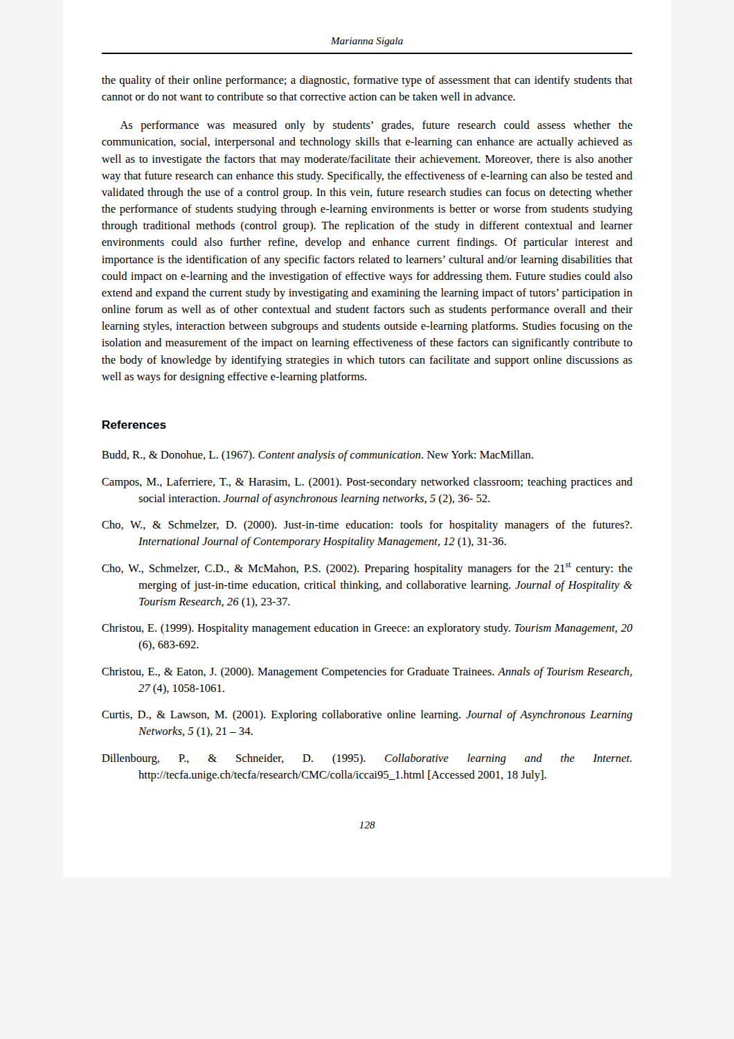Marianna Sigala
the quality of their online performance; a diagnostic, formative type of assessment that can identify students that cannot or do not want to contribute so that corrective action can be taken well in advance.
As performance was measured only by students’ grades, future research could assess whether the communication, social, interpersonal and technology skills that e-learning can enhance are actually achieved as well as to investigate the factors that may moderate/facilitate their achievement. Moreover, there is also another way that future research can enhance this study. Specifically, the effectiveness of e-learning can also be tested and validated through the use of a control group. In this vein, future research studies can focus on detecting whether the performance of students studying through e-learning environments is better or worse from students studying through traditional methods (control group). The replication of the study in different contextual and learner environments could also further refine, develop and enhance current findings. Of particular interest and importance is the identification of any specific factors related to learners’ cultural and/or learning disabilities that could impact on e-learning and the investigation of effective ways for addressing them. Future studies could also extend and expand the current study by investigating and examining the learning impact of tutors’ participation in online forum as well as of other contextual and student factors such as students performance overall and their learning styles, interaction between subgroups and students outside e-learning platforms. Studies focusing on the isolation and measurement of the impact on learning effectiveness of these factors can significantly contribute to the body of knowledge by identifying strategies in which tutors can facilitate and support online discussions as well as ways for designing effective e-learning platforms.
References
Budd, R., & Donohue, L. (1967). Content analysis of communication. New York: MacMillan.
Campos, M., Laferriere, T., & Harasim, L. (2001). Post-secondary networked classroom; teaching practices and social interaction. Journal of asynchronous learning networks, 5 (2), 36- 52.
Cho, W., & Schmelzer, D. (2000). Just-in-time education: tools for hospitality managers of the futures?. International Journal of Contemporary Hospitality Management, 12 (1), 31-36.
Cho, W., Schmelzer, C.D., & McMahon, P.S. (2002). Preparing hospitality managers for the 21st century: the merging of just-in-time education, critical thinking, and collaborative learning. Journal of Hospitality & Tourism Research, 26 (1), 23-37.
Christou, E. (1999). Hospitality management education in Greece: an exploratory study. Tourism Management, 20 (6), 683-692.
Christou, E., & Eaton, J. (2000). Management Competencies for Graduate Trainees. Annals of Tourism Research, 27 (4), 1058-1061.
Curtis, D., & Lawson, M. (2001). Exploring collaborative online learning. Journal of Asynchronous Learning Networks, 5 (1), 21 – 34.
Dillenbourg, P., & Schneider, D. (1995). Collaborative learning and the Internet. http://tecfa.unige.ch/tecfa/research/CMC/colla/iccai95_1.html [Accessed 2001, 18 July].
128